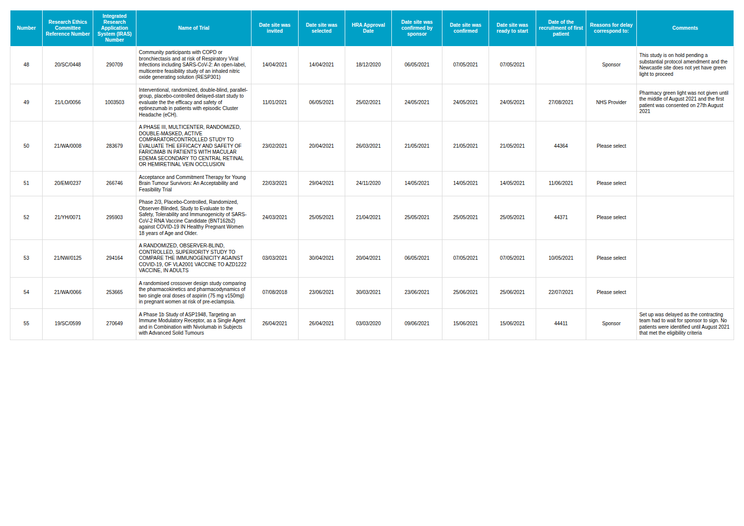| Number | Research Ethics Committee Reference Number | Integrated Research Application System (IRAS) Number | Name of Trial | Date site was invited | Date site was selected | HRA Approval Date | Date site was confirmed by sponsor | Date site was confirmed | Date site was ready to start | Date of the recruitment of first patient | Reasons for delay correspond to: | Comments |
| --- | --- | --- | --- | --- | --- | --- | --- | --- | --- | --- | --- | --- |
| 48 | 20/SC/0448 | 290709 | Community participants with COPD or bronchiectasis and at risk of Respiratory Viral Infections including SARS-CoV-2: An open-label, multicentre feasibility study of an inhaled nitric oxide generating solution (RESP301) | 14/04/2021 | 14/04/2021 | 18/12/2020 | 06/05/2021 | 07/05/2021 | 07/05/2021 | | Sponsor | This study is on hold pending a substantial protocol amendment and the Newcastle site does not yet have green light to proceed |
| 49 | 21/LO/0056 | 1003503 | Interventional, randomized, double-blind, parallel-group, placebo-controlled delayed-start study to evaluate the the efficacy and safety of eptinezumab in patients with episodic Cluster Headache (eCH). | 11/01/2021 | 06/05/2021 | 25/02/2021 | 24/05/2021 | 24/05/2021 | 24/05/2021 | 27/08/2021 | NHS Provider | Pharmacy green light was not given until the middle of August 2021 and the first patient was consented on 27th August 2021 |
| 50 | 21/WA/0008 | 283679 | A PHASE III, MULTICENTER, RANDOMIZED, DOUBLE-MASKED, ACTIVE COMPARATORCONTROLLED STUDY TO EVALUATE THE EFFICACY AND SAFETY OF FARICIMAB IN PATIENTS WITH MACULAR EDEMA SECONDARY TO CENTRAL RETINAL OR HEMIRETINAL VEIN OCCLUSION | 23/02/2021 | 20/04/2021 | 26/03/2021 | 21/05/2021 | 21/05/2021 | 21/05/2021 | 44364 | Please select | |
| 51 | 20/EM/0237 | 266746 | Acceptance and Commitment Therapy for Young Brain Tumour Survivors: An Acceptability and Feasibility Trial | 22/03/2021 | 29/04/2021 | 24/11/2020 | 14/05/2021 | 14/05/2021 | 14/05/2021 | 11/06/2021 | Please select | |
| 52 | 21/YH/0071 | 295903 | Phase 2/3, Placebo-Controlled, Randomized, Observer-Blinded, Study to Evaluate to the Safety, Tolerability and Immunogenicity of SARS-CoV-2 RNA Vaccine Candidate (BNT162b2) against COVID-19 IN Healthy Pregnant Women 18 years of Age and Older. | 24/03/2021 | 25/05/2021 | 21/04/2021 | 25/05/2021 | 25/05/2021 | 25/05/2021 | 44371 | Please select | |
| 53 | 21/NW/0125 | 294164 | A RANDOMIZED, OBSERVER-BLIND, CONTROLLED, SUPERIORITY STUDY TO COMPARE THE IMMUNOGENICITY AGAINST COVID-19, OF VLA2001 VACCINE TO AZD1222 VACCINE, IN ADULTS | 03/03/2021 | 30/04/2021 | 20/04/2021 | 06/05/2021 | 07/05/2021 | 07/05/2021 | 10/05/2021 | Please select | |
| 54 | 21/WA/0066 | 253665 | A randomised crossover design study comparing the pharmacokinetics and pharmacodynamics of two single oral doses of aspirin (75 mg v150mg) in pregnant women at risk of pre-eclampsia. | 07/08/2018 | 23/06/2021 | 30/03/2021 | 23/06/2021 | 25/06/2021 | 25/06/2021 | 22/07/2021 | Please select | |
| 55 | 19/SC/0599 | 270649 | A Phase 1b Study of ASP1948, Targeting an Immune Modulatory Receptor, as a Single Agent and in Combination with Nivolumab in Subjects with Advanced Solid Tumours | 26/04/2021 | 26/04/2021 | 03/03/2020 | 09/06/2021 | 15/06/2021 | 15/06/2021 | 44411 | Sponsor | Set up was delayed as the contracting team had to wait for sponsor to sign. No patients were identified until August 2021 that met the eligibility criteria |